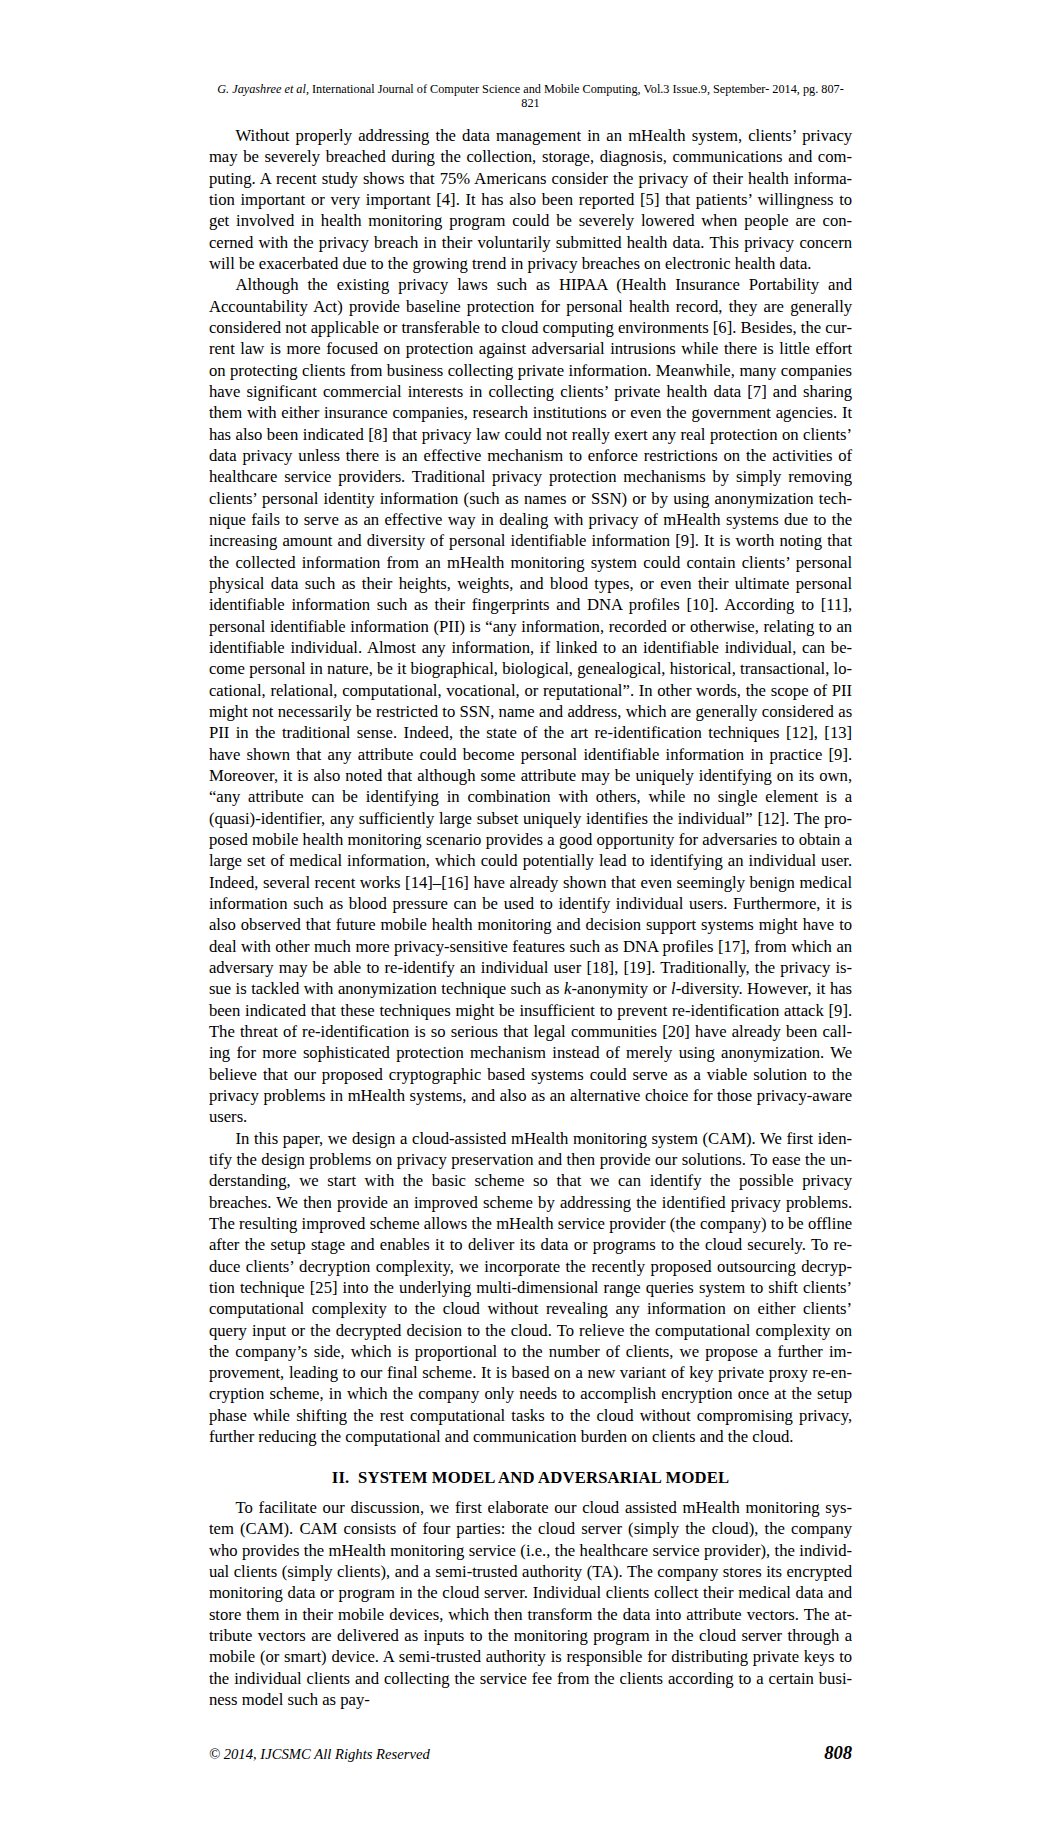G. Jayashree et al, International Journal of Computer Science and Mobile Computing, Vol.3 Issue.9, September- 2014, pg. 807-821
Without properly addressing the data management in an mHealth system, clients’ privacy may be severely breached during the collection, storage, diagnosis, communications and computing. A recent study shows that 75% Americans consider the privacy of their health information important or very important [4]. It has also been reported [5] that patients’ willingness to get involved in health monitoring program could be severely lowered when people are concerned with the privacy breach in their voluntarily submitted health data. This privacy concern will be exacerbated due to the growing trend in privacy breaches on electronic health data.
Although the existing privacy laws such as HIPAA (Health Insurance Portability and Accountability Act) provide baseline protection for personal health record, they are generally considered not applicable or transferable to cloud computing environments [6]. Besides, the current law is more focused on protection against adversarial intrusions while there is little effort on protecting clients from business collecting private information. Meanwhile, many companies have significant commercial interests in collecting clients’ private health data [7] and sharing them with either insurance companies, research institutions or even the government agencies. It has also been indicated [8] that privacy law could not really exert any real protection on clients’ data privacy unless there is an effective mechanism to enforce restrictions on the activities of healthcare service providers. Traditional privacy protection mechanisms by simply removing clients’ personal identity information (such as names or SSN) or by using anonymization technique fails to serve as an effective way in dealing with privacy of mHealth systems due to the increasing amount and diversity of personal identifiable information [9]. It is worth noting that the collected information from an mHealth monitoring system could contain clients’ personal physical data such as their heights, weights, and blood types, or even their ultimate personal identifiable information such as their fingerprints and DNA profiles [10]. According to [11], personal identifiable information (PII) is “any information, recorded or otherwise, relating to an identifiable individual. Almost any information, if linked to an identifiable individual, can become personal in nature, be it biographical, biological, genealogical, historical, transactional, locational, relational, computational, vocational, or reputational”. In other words, the scope of PII might not necessarily be restricted to SSN, name and address, which are generally considered as PII in the traditional sense. Indeed, the state of the art re-identification techniques [12], [13] have shown that any attribute could become personal identifiable information in practice [9]. Moreover, it is also noted that although some attribute may be uniquely identifying on its own, “any attribute can be identifying in combination with others, while no single element is a (quasi)-identifier, any sufficiently large subset uniquely identifies the individual” [12]. The proposed mobile health monitoring scenario provides a good opportunity for adversaries to obtain a large set of medical information, which could potentially lead to identifying an individual user. Indeed, several recent works [14]–[16] have already shown that even seemingly benign medical information such as blood pressure can be used to identify individual users. Furthermore, it is also observed that future mobile health monitoring and decision support systems might have to deal with other much more privacy-sensitive features such as DNA profiles [17], from which an adversary may be able to re-identify an individual user [18], [19]. Traditionally, the privacy issue is tackled with anonymization technique such as k-anonymity or l-diversity. However, it has been indicated that these techniques might be insufficient to prevent re-identification attack [9]. The threat of re-identification is so serious that legal communities [20] have already been calling for more sophisticated protection mechanism instead of merely using anonymization. We believe that our proposed cryptographic based systems could serve as a viable solution to the privacy problems in mHealth systems, and also as an alternative choice for those privacy-aware users.
In this paper, we design a cloud-assisted mHealth monitoring system (CAM). We first identify the design problems on privacy preservation and then provide our solutions. To ease the understanding, we start with the basic scheme so that we can identify the possible privacy breaches. We then provide an improved scheme by addressing the identified privacy problems. The resulting improved scheme allows the mHealth service provider (the company) to be offline after the setup stage and enables it to deliver its data or programs to the cloud securely. To reduce clients’ decryption complexity, we incorporate the recently proposed outsourcing decryption technique [25] into the underlying multi-dimensional range queries system to shift clients’ computational complexity to the cloud without revealing any information on either clients’ query input or the decrypted decision to the cloud. To relieve the computational complexity on the company’s side, which is proportional to the number of clients, we propose a further improvement, leading to our final scheme. It is based on a new variant of key private proxy re-encryption scheme, in which the company only needs to accomplish encryption once at the setup phase while shifting the rest computational tasks to the cloud without compromising privacy, further reducing the computational and communication burden on clients and the cloud.
II. SYSTEM MODEL AND ADVERSARIAL MODEL
To facilitate our discussion, we first elaborate our cloud assisted mHealth monitoring system (CAM). CAM consists of four parties: the cloud server (simply the cloud), the company who provides the mHealth monitoring service (i.e., the healthcare service provider), the individual clients (simply clients), and a semi-trusted authority (TA). The company stores its encrypted monitoring data or program in the cloud server. Individual clients collect their medical data and store them in their mobile devices, which then transform the data into attribute vectors. The attribute vectors are delivered as inputs to the monitoring program in the cloud server through a mobile (or smart) device. A semi-trusted authority is responsible for distributing private keys to the individual clients and collecting the service fee from the clients according to a certain business model such as pay-
© 2014, IJCSMC All Rights Reserved
808